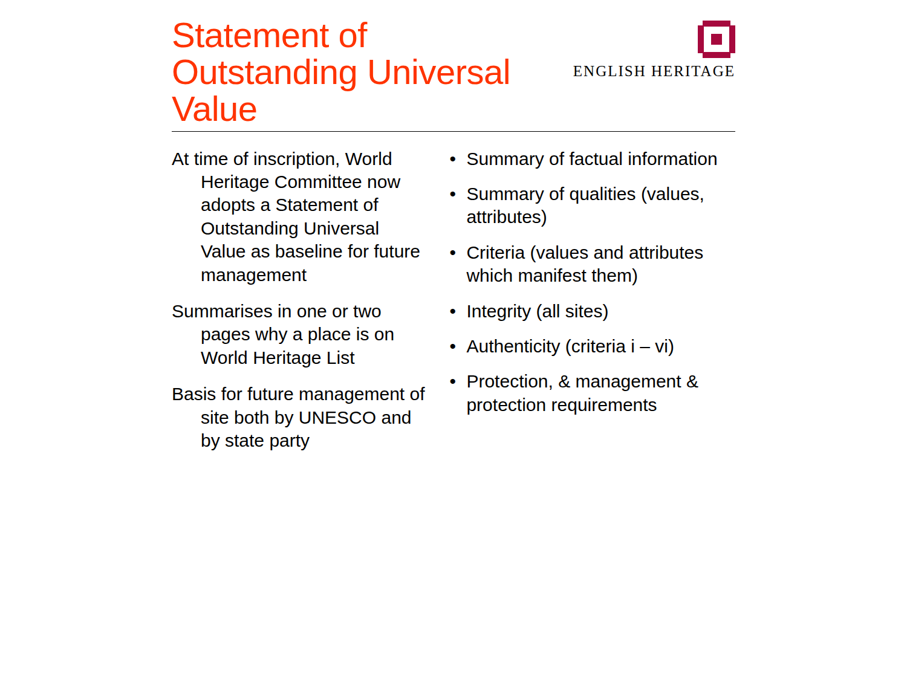Statement of Outstanding Universal Value
ENGLISH HERITAGE
At time of inscription, World Heritage Committee now adopts a Statement of Outstanding Universal Value as baseline for future management
Summarises in one or two pages why a place is on World Heritage List
Basis for future management of site both by UNESCO and by state party
Summary of factual information
Summary of qualities (values, attributes)
Criteria (values and attributes which manifest them)
Integrity (all sites)
Authenticity (criteria i – vi)
Protection, & management & protection requirements